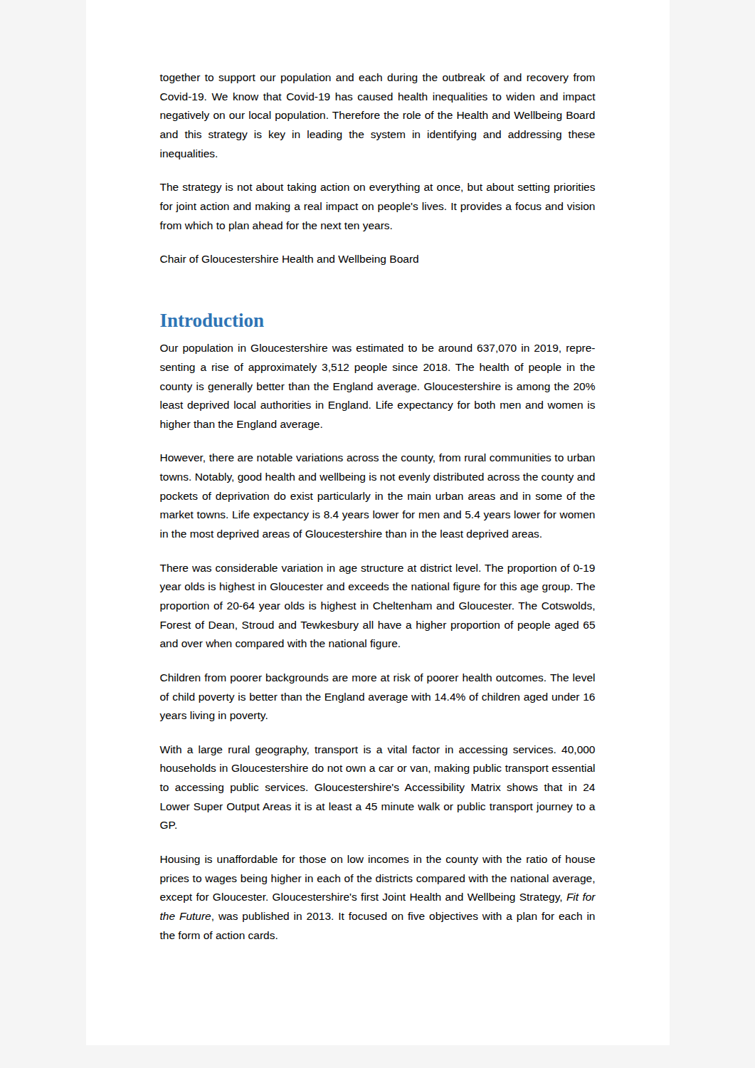together to support our population and each during the outbreak of and recovery from Covid-19. We know that Covid-19 has caused health inequalities to widen and impact negatively on our local population. Therefore the role of the Health and Wellbeing Board and this strategy is key in leading the system in identifying and addressing these inequalities.
The strategy is not about taking action on everything at once, but about setting priorities for joint action and making a real impact on people's lives. It provides a focus and vision from which to plan ahead for the next ten years.
Chair of Gloucestershire Health and Wellbeing Board
Introduction
Our population in Gloucestershire was estimated to be around 637,070 in 2019, representing a rise of approximately 3,512 people since 2018. The health of people in the county is generally better than the England average. Gloucestershire is among the 20% least deprived local authorities in England. Life expectancy for both men and women is higher than the England average.
However, there are notable variations across the county, from rural communities to urban towns. Notably, good health and wellbeing is not evenly distributed across the county and pockets of deprivation do exist particularly in the main urban areas and in some of the market towns. Life expectancy is 8.4 years lower for men and 5.4 years lower for women in the most deprived areas of Gloucestershire than in the least deprived areas.
There was considerable variation in age structure at district level. The proportion of 0-19 year olds is highest in Gloucester and exceeds the national figure for this age group. The proportion of 20-64 year olds is highest in Cheltenham and Gloucester. The Cotswolds, Forest of Dean, Stroud and Tewkesbury all have a higher proportion of people aged 65 and over when compared with the national figure.
Children from poorer backgrounds are more at risk of poorer health outcomes. The level of child poverty is better than the England average with 14.4% of children aged under 16 years living in poverty.
With a large rural geography, transport is a vital factor in accessing services. 40,000 households in Gloucestershire do not own a car or van, making public transport essential to accessing public services. Gloucestershire's Accessibility Matrix shows that in 24 Lower Super Output Areas it is at least a 45 minute walk or public transport journey to a GP.
Housing is unaffordable for those on low incomes in the county with the ratio of house prices to wages being higher in each of the districts compared with the national average, except for Gloucester. Gloucestershire's first Joint Health and Wellbeing Strategy, Fit for the Future, was published in 2013. It focused on five objectives with a plan for each in the form of action cards.